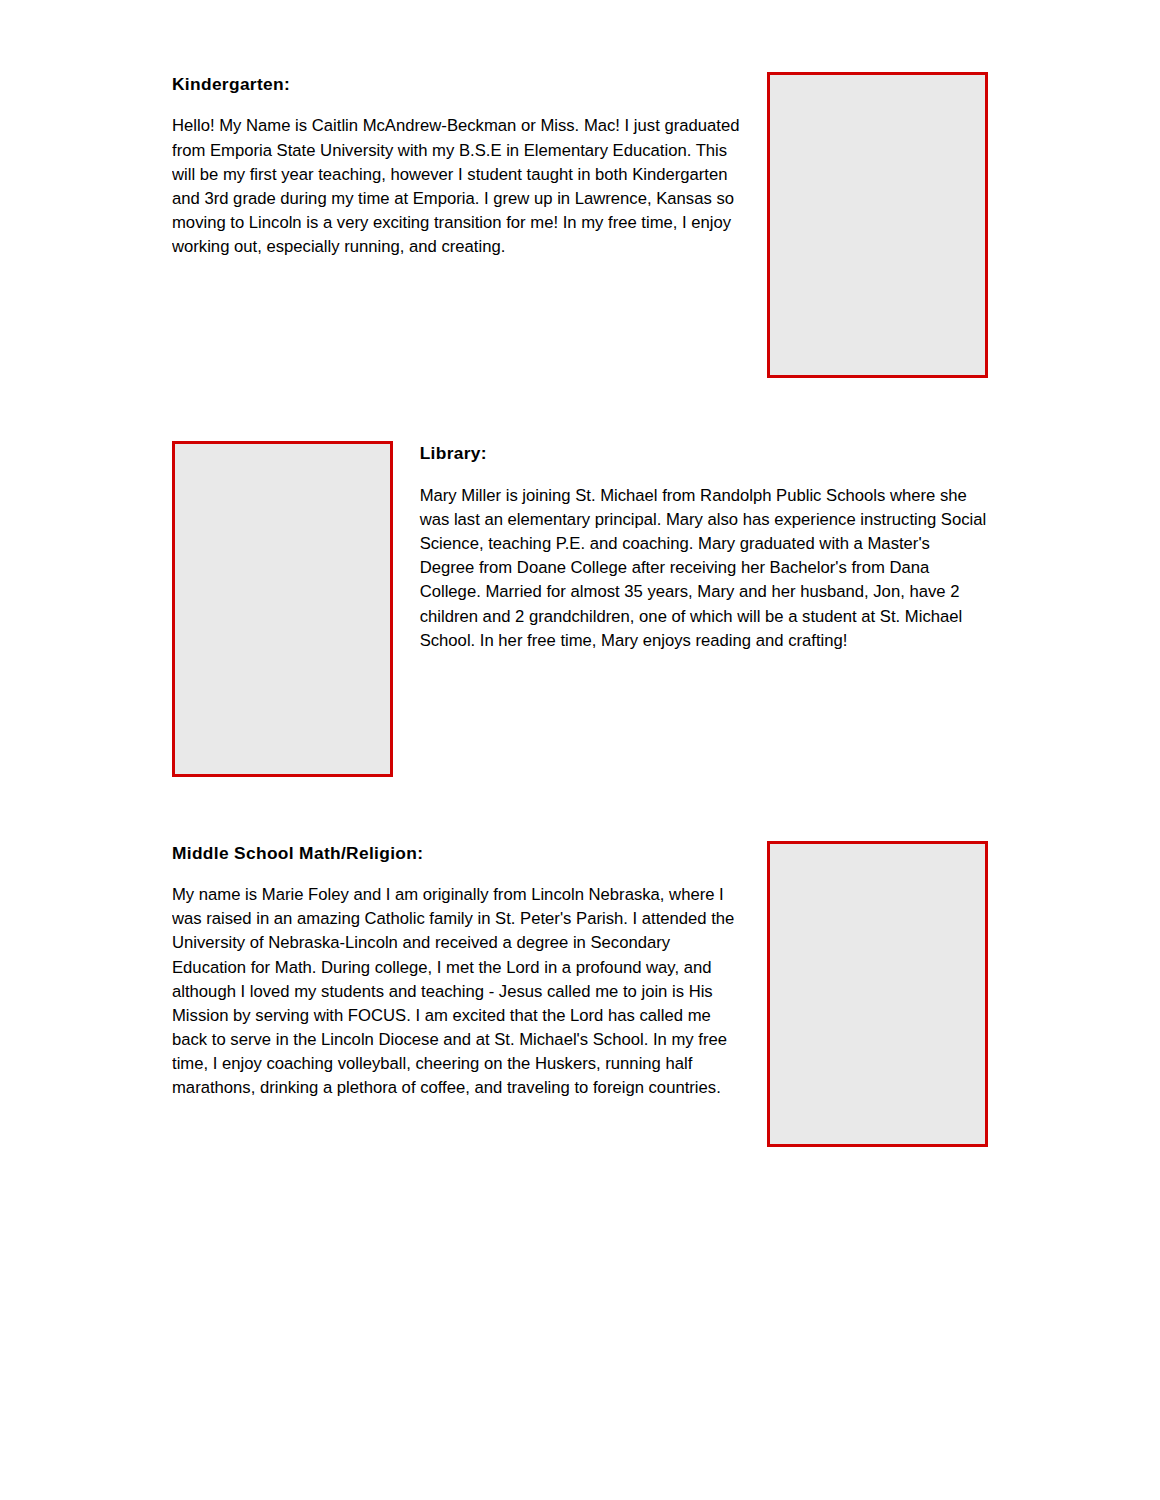Kindergarten:
Hello! My Name is Caitlin McAndrew-Beckman or Miss. Mac! I just graduated from Emporia State University with my B.S.E in Elementary Education. This will be my first year teaching, however I student taught in both Kindergarten and 3rd grade during my time at Emporia. I grew up in Lawrence, Kansas so moving to Lincoln is a very exciting transition for me! In my free time, I enjoy working out, especially running, and creating.
Library:
Mary Miller is joining St. Michael from Randolph Public Schools where she was last an elementary principal. Mary also has experience instructing Social Science, teaching P.E. and coaching. Mary graduated with a Master's Degree from Doane College after receiving her Bachelor's from Dana College. Married for almost 35 years, Mary and her husband, Jon, have 2 children and 2 grandchildren, one of which will be a student at St. Michael School. In her free time, Mary enjoys reading and crafting!
Middle School Math/Religion:
My name is Marie Foley and I am originally from Lincoln Nebraska, where I was raised in an amazing Catholic family in St. Peter's Parish. I attended the University of Nebraska-Lincoln and received a degree in Secondary Education for Math. During college, I met the Lord in a profound way, and although I loved my students and teaching - Jesus called me to join is His Mission by serving with FOCUS. I am excited that the Lord has called me back to serve in the Lincoln Diocese and at St. Michael's School. In my free time, I enjoy coaching volleyball, cheering on the Huskers, running half marathons, drinking a plethora of coffee, and traveling to foreign countries.